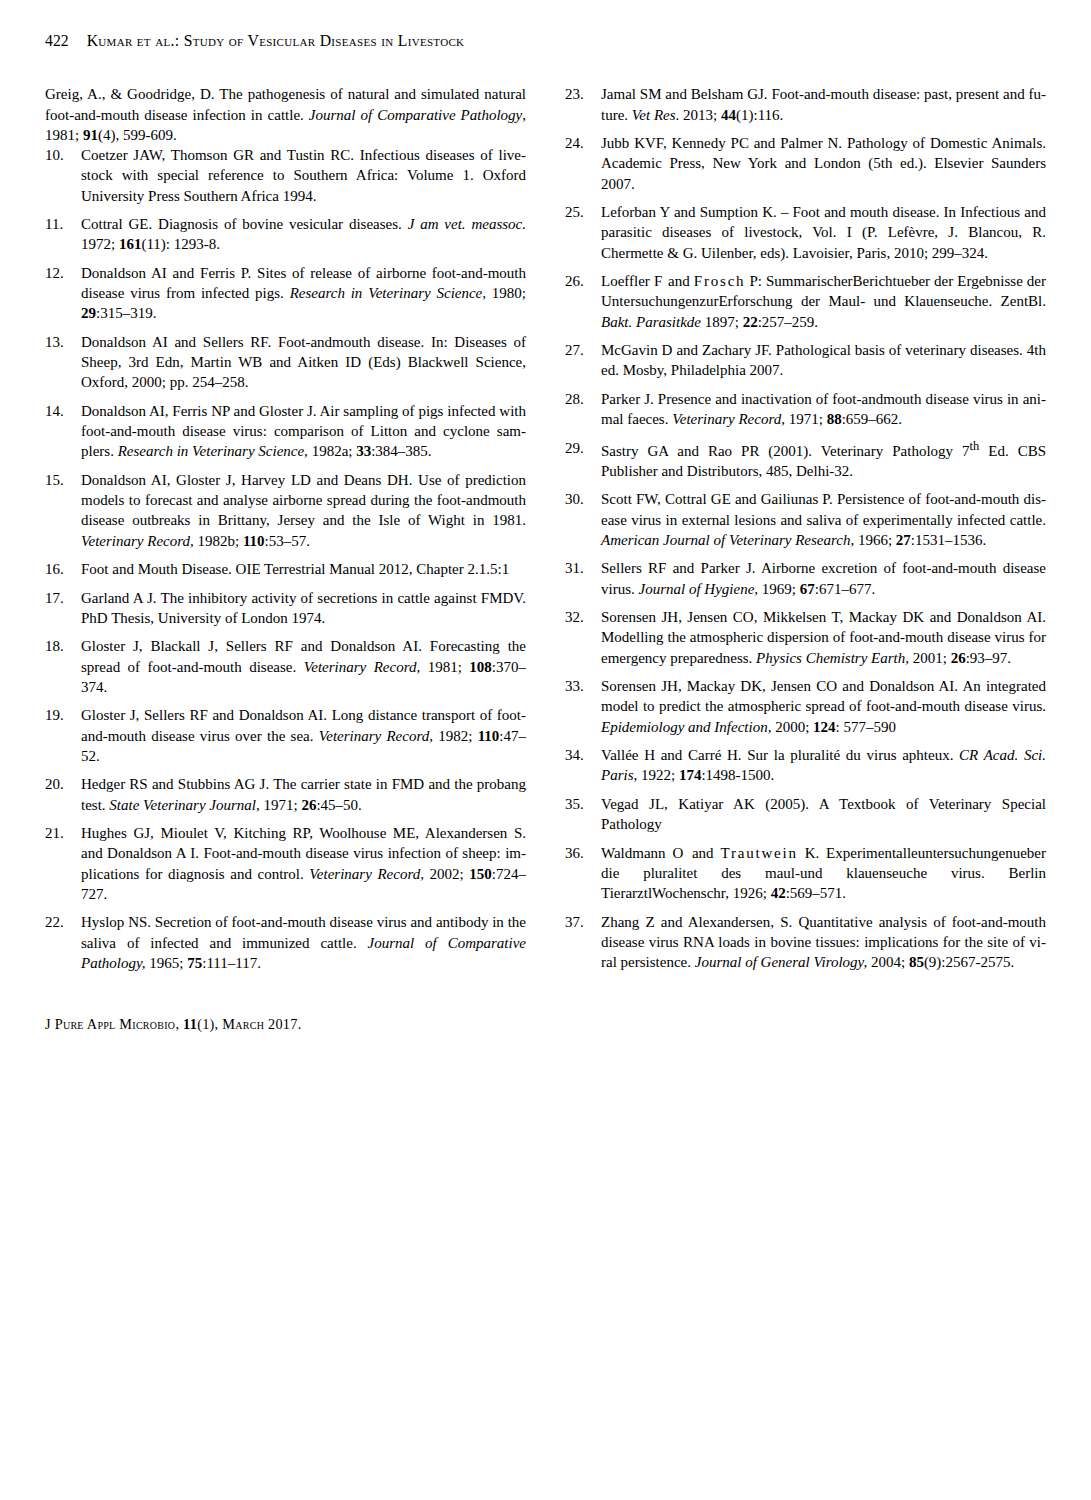422 Kumar et al.: Study of Vesicular Diseases in Livestock
Greig, A., & Goodridge, D. The pathogenesis of natural and simulated natural foot-and-mouth disease infection in cattle. Journal of Comparative Pathology, 1981; 91(4), 599-609.
10. Coetzer JAW, Thomson GR and Tustin RC. Infectious diseases of livestock with special reference to Southern Africa: Volume 1. Oxford University Press Southern Africa 1994.
11. Cottral GE. Diagnosis of bovine vesicular diseases. J am vet. meassoc. 1972; 161(11): 1293-8.
12. Donaldson AI and Ferris P. Sites of release of airborne foot-and-mouth disease virus from infected pigs. Research in Veterinary Science, 1980; 29:315–319.
13. Donaldson AI and Sellers RF. Foot-andmouth disease. In: Diseases of Sheep, 3rd Edn, Martin WB and Aitken ID (Eds) Blackwell Science, Oxford, 2000; pp. 254–258.
14. Donaldson AI, Ferris NP and Gloster J. Air sampling of pigs infected with foot-and-mouth disease virus: comparison of Litton and cyclone samplers. Research in Veterinary Science, 1982a; 33:384–385.
15. Donaldson AI, Gloster J, Harvey LD and Deans DH. Use of prediction models to forecast and analyse airborne spread during the foot-andmouth disease outbreaks in Brittany, Jersey and the Isle of Wight in 1981. Veterinary Record, 1982b; 110:53–57.
16. Foot and Mouth Disease. OIE Terrestrial Manual 2012, Chapter 2.1.5:1
17. Garland A J. The inhibitory activity of secretions in cattle against FMDV. PhD Thesis, University of London 1974.
18. Gloster J, Blackall J, Sellers RF and Donaldson AI. Forecasting the spread of foot-and-mouth disease. Veterinary Record, 1981; 108:370–374.
19. Gloster J, Sellers RF and Donaldson AI. Long distance transport of foot-and-mouth disease virus over the sea. Veterinary Record, 1982; 110:47–52.
20. Hedger RS and Stubbins AG J. The carrier state in FMD and the probang test. State Veterinary Journal, 1971; 26:45–50.
21. Hughes GJ, Mioulet V, Kitching RP, Woolhouse ME, Alexandersen S. and Donaldson A I. Foot-and-mouth disease virus infection of sheep: implications for diagnosis and control. Veterinary Record, 2002; 150:724–727.
22. Hyslop NS. Secretion of foot-and-mouth disease virus and antibody in the saliva of infected and immunized cattle. Journal of Comparative Pathology, 1965; 75:111–117.
23. Jamal SM and Belsham GJ. Foot-and-mouth disease: past, present and future. Vet Res. 2013; 44(1):116.
24. Jubb KVF, Kennedy PC and Palmer N. Pathology of Domestic Animals. Academic Press, New York and London (5th ed.). Elsevier Saunders 2007.
25. Leforban Y and Sumption K. – Foot and mouth disease. In Infectious and parasitic diseases of livestock, Vol. I (P. Lefèvre, J. Blancou, R. Chermette & G. Uilenber, eds). Lavoisier, Paris, 2010; 299–324.
26. Loeffler F and Frosch P: SummarischerBerichtueber der Ergebnisse der UntersuchungenzurErforschung der Maul- und Klauenseuche. ZentBl. Bakt. Parasitkde 1897; 22:257–259.
27. McGavin D and Zachary JF. Pathological basis of veterinary diseases. 4th ed. Mosby, Philadelphia 2007.
28. Parker J. Presence and inactivation of foot-andmouth disease virus in animal faeces. Veterinary Record, 1971; 88:659–662.
29. Sastry GA and Rao PR (2001). Veterinary Pathology 7th Ed. CBS Publisher and Distributors, 485, Delhi-32.
30. Scott FW, Cottral GE and Gailiunas P. Persistence of foot-and-mouth disease virus in external lesions and saliva of experimentally infected cattle. American Journal of Veterinary Research, 1966; 27:1531–1536.
31. Sellers RF and Parker J. Airborne excretion of foot-and-mouth disease virus. Journal of Hygiene, 1969; 67:671–677.
32. Sorensen JH, Jensen CO, Mikkelsen T, Mackay DK and Donaldson AI. Modelling the atmospheric dispersion of foot-and-mouth disease virus for emergency preparedness. Physics Chemistry Earth, 2001; 26:93–97.
33. Sorensen JH, Mackay DK, Jensen CO and Donaldson AI. An integrated model to predict the atmospheric spread of foot-and-mouth disease virus. Epidemiology and Infection, 2000; 124: 577–590
34. Vallée H and Carré H. Sur la pluralité du virus aphteux. CR Acad. Sci. Paris, 1922; 174:1498-1500.
35. Vegad JL, Katiyar AK (2005). A Textbook of Veterinary Special Pathology
36. Waldmann O and Trautwein K. Experimentalleuntersuchungenueber die pluralitet des maul-und klauenseuche virus. Berlin TierarztlWochenschr, 1926; 42:569–571.
37. Zhang Z and Alexandersen, S. Quantitative analysis of foot-and-mouth disease virus RNA loads in bovine tissues: implications for the site of viral persistence. Journal of General Virology, 2004; 85(9):2567-2575.
J Pure Appl Microbio, 11(1), March 2017.